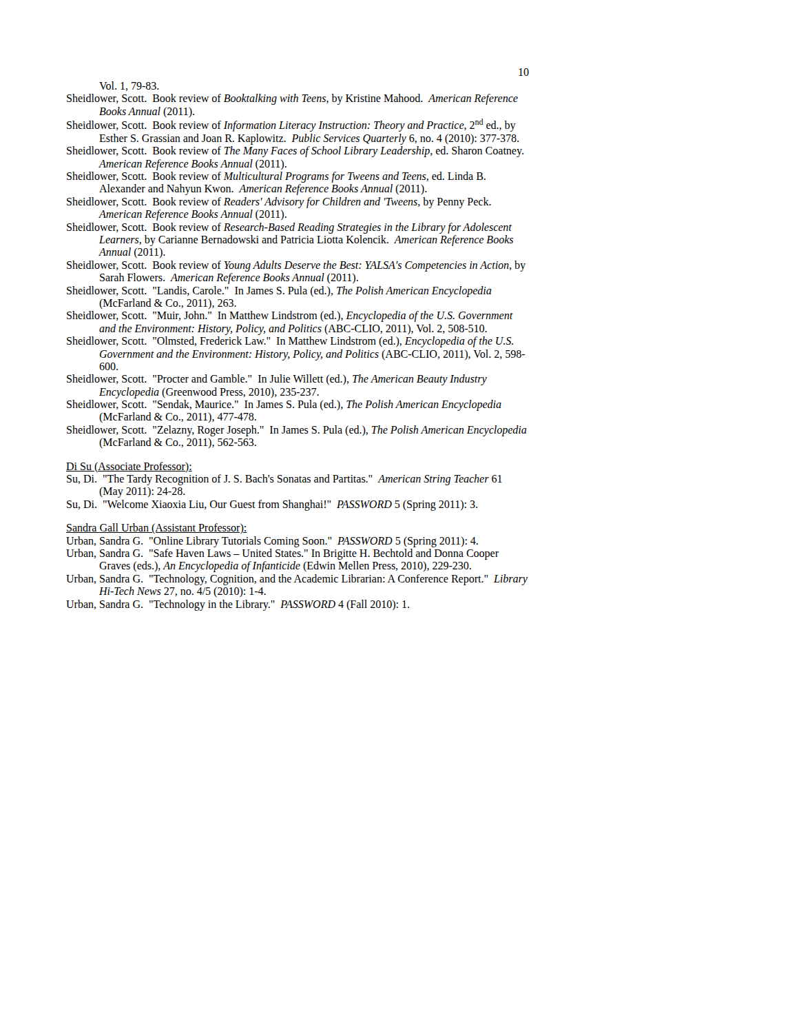10
Vol. 1, 79-83.
Sheidlower, Scott. Book review of Booktalking with Teens, by Kristine Mahood. American Reference Books Annual (2011).
Sheidlower, Scott. Book review of Information Literacy Instruction: Theory and Practice, 2nd ed., by Esther S. Grassian and Joan R. Kaplowitz. Public Services Quarterly 6, no. 4 (2010): 377-378.
Sheidlower, Scott. Book review of The Many Faces of School Library Leadership, ed. Sharon Coatney. American Reference Books Annual (2011).
Sheidlower, Scott. Book review of Multicultural Programs for Tweens and Teens, ed. Linda B. Alexander and Nahyun Kwon. American Reference Books Annual (2011).
Sheidlower, Scott. Book review of Readers' Advisory for Children and 'Tweens, by Penny Peck. American Reference Books Annual (2011).
Sheidlower, Scott. Book review of Research-Based Reading Strategies in the Library for Adolescent Learners, by Carianne Bernadowski and Patricia Liotta Kolencik. American Reference Books Annual (2011).
Sheidlower, Scott. Book review of Young Adults Deserve the Best: YALSA's Competencies in Action, by Sarah Flowers. American Reference Books Annual (2011).
Sheidlower, Scott. "Landis, Carole." In James S. Pula (ed.), The Polish American Encyclopedia (McFarland & Co., 2011), 263.
Sheidlower, Scott. "Muir, John." In Matthew Lindstrom (ed.), Encyclopedia of the U.S. Government and the Environment: History, Policy, and Politics (ABC-CLIO, 2011), Vol. 2, 508-510.
Sheidlower, Scott. "Olmsted, Frederick Law." In Matthew Lindstrom (ed.), Encyclopedia of the U.S. Government and the Environment: History, Policy, and Politics (ABC-CLIO, 2011), Vol. 2, 598-600.
Sheidlower, Scott. "Procter and Gamble." In Julie Willett (ed.), The American Beauty Industry Encyclopedia (Greenwood Press, 2010), 235-237.
Sheidlower, Scott. "Sendak, Maurice." In James S. Pula (ed.), The Polish American Encyclopedia (McFarland & Co., 2011), 477-478.
Sheidlower, Scott. "Zelazny, Roger Joseph." In James S. Pula (ed.), The Polish American Encyclopedia (McFarland & Co., 2011), 562-563.
Di Su (Associate Professor):
Su, Di. "The Tardy Recognition of J. S. Bach's Sonatas and Partitas." American String Teacher 61 (May 2011): 24-28.
Su, Di. "Welcome Xiaoxia Liu, Our Guest from Shanghai!" PASSWORD 5 (Spring 2011): 3.
Sandra Gall Urban (Assistant Professor):
Urban, Sandra G. "Online Library Tutorials Coming Soon." PASSWORD 5 (Spring 2011): 4.
Urban, Sandra G. "Safe Haven Laws – United States." In Brigitte H. Bechtold and Donna Cooper Graves (eds.), An Encyclopedia of Infanticide (Edwin Mellen Press, 2010), 229-230.
Urban, Sandra G. "Technology, Cognition, and the Academic Librarian: A Conference Report." Library Hi-Tech News 27, no. 4/5 (2010): 1-4.
Urban, Sandra G. "Technology in the Library." PASSWORD 4 (Fall 2010): 1.